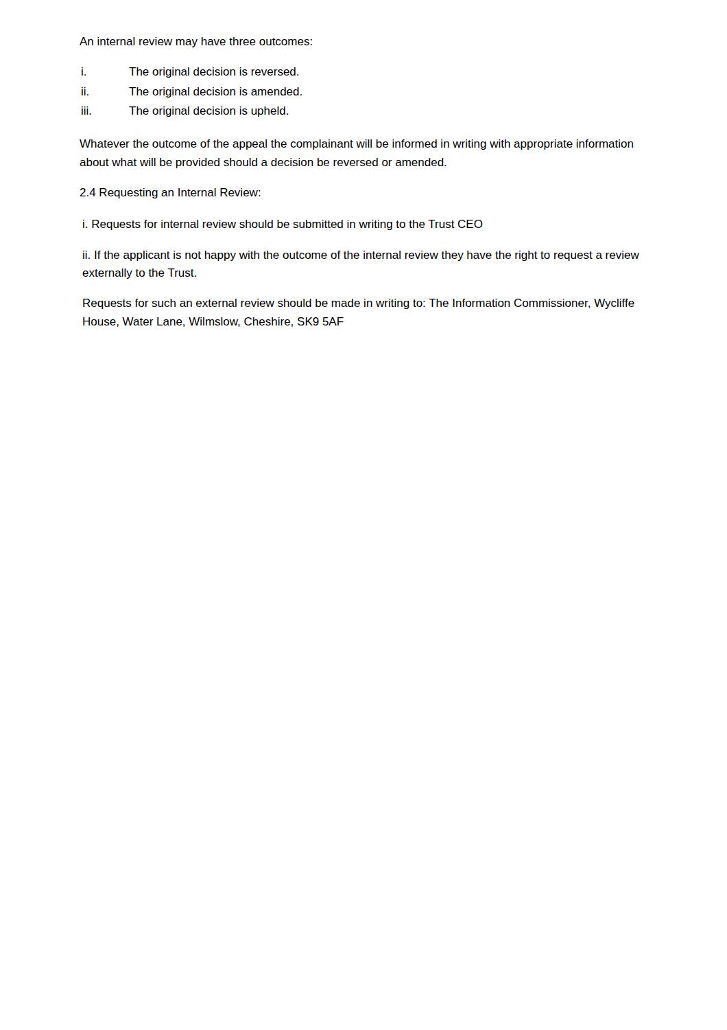An internal review may have three outcomes:
i. The original decision is reversed.
ii. The original decision is amended.
iii. The original decision is upheld.
Whatever the outcome of the appeal the complainant will be informed in writing with appropriate information about what will be provided should a decision be reversed or amended.
2.4 Requesting an Internal Review:
i. Requests for internal review should be submitted in writing to the Trust CEO
ii. If the applicant is not happy with the outcome of the internal review they have the right to request a review externally to the Trust.
Requests for such an external review should be made in writing to: The Information Commissioner, Wycliffe House, Water Lane, Wilmslow, Cheshire, SK9 5AF